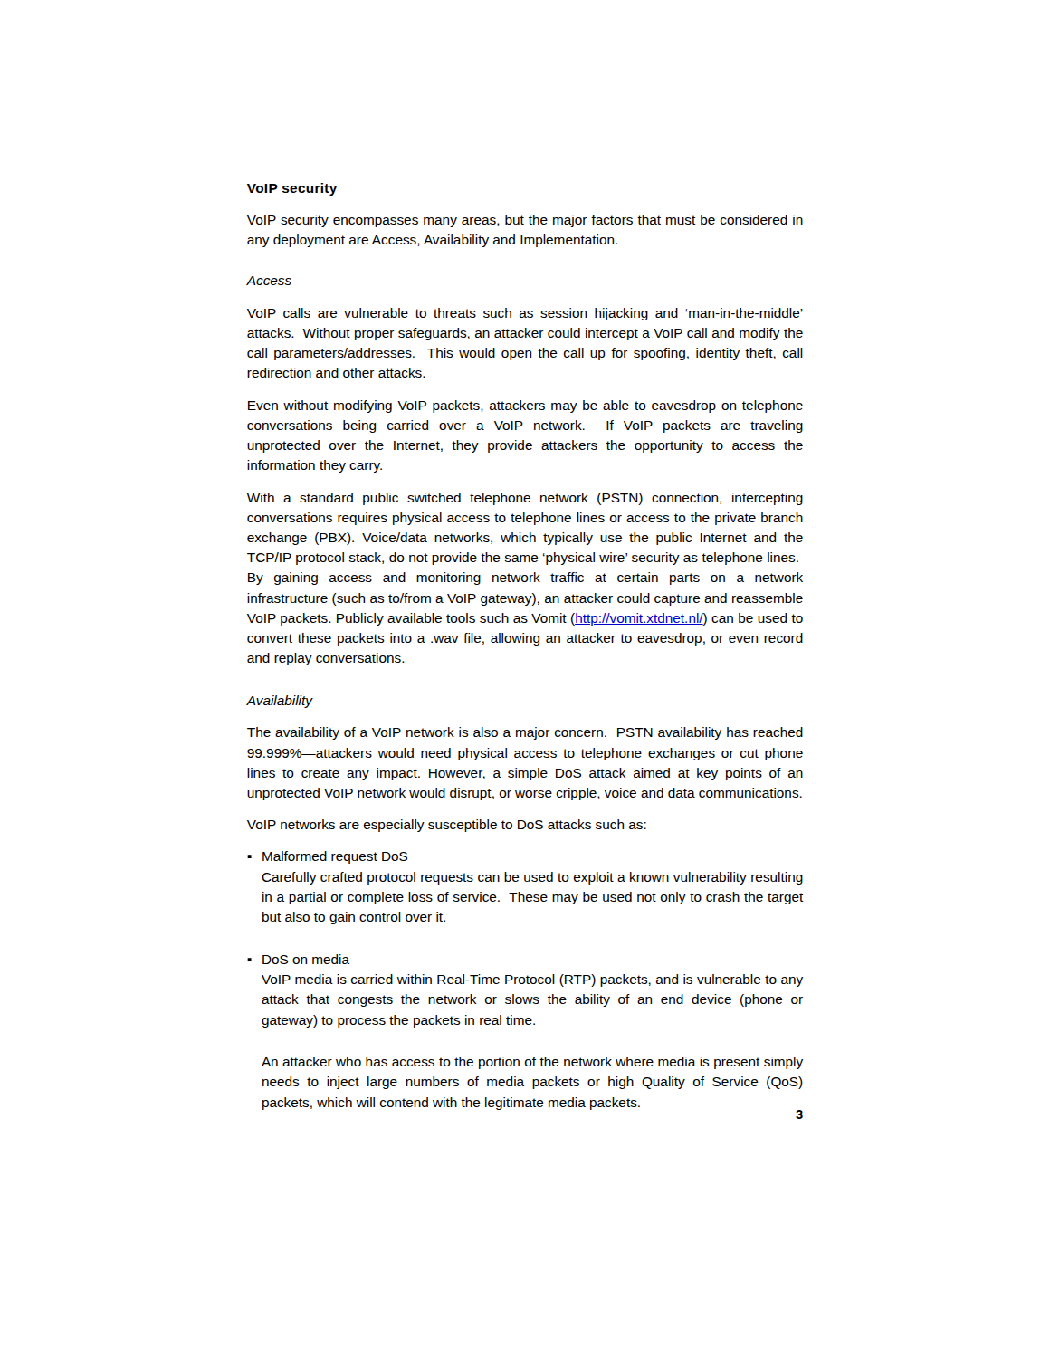VoIP security
VoIP security encompasses many areas, but the major factors that must be considered in any deployment are Access, Availability and Implementation.
Access
VoIP calls are vulnerable to threats such as session hijacking and ‘man-in-the-middle’ attacks. Without proper safeguards, an attacker could intercept a VoIP call and modify the call parameters/addresses. This would open the call up for spoofing, identity theft, call redirection and other attacks.
Even without modifying VoIP packets, attackers may be able to eavesdrop on telephone conversations being carried over a VoIP network. If VoIP packets are traveling unprotected over the Internet, they provide attackers the opportunity to access the information they carry.
With a standard public switched telephone network (PSTN) connection, intercepting conversations requires physical access to telephone lines or access to the private branch exchange (PBX). Voice/data networks, which typically use the public Internet and the TCP/IP protocol stack, do not provide the same ‘physical wire’ security as telephone lines. By gaining access and monitoring network traffic at certain parts on a network infrastructure (such as to/from a VoIP gateway), an attacker could capture and reassemble VoIP packets. Publicly available tools such as Vomit (http://vomit.xtdnet.nl/) can be used to convert these packets into a .wav file, allowing an attacker to eavesdrop, or even record and replay conversations.
Availability
The availability of a VoIP network is also a major concern. PSTN availability has reached 99.999%—attackers would need physical access to telephone exchanges or cut phone lines to create any impact. However, a simple DoS attack aimed at key points of an unprotected VoIP network would disrupt, or worse cripple, voice and data communications.
VoIP networks are especially susceptible to DoS attacks such as:
Malformed request DoS
Carefully crafted protocol requests can be used to exploit a known vulnerability resulting in a partial or complete loss of service. These may be used not only to crash the target but also to gain control over it.
DoS on media
VoIP media is carried within Real-Time Protocol (RTP) packets, and is vulnerable to any attack that congests the network or slows the ability of an end device (phone or gateway) to process the packets in real time.
An attacker who has access to the portion of the network where media is present simply needs to inject large numbers of media packets or high Quality of Service (QoS) packets, which will contend with the legitimate media packets.
3